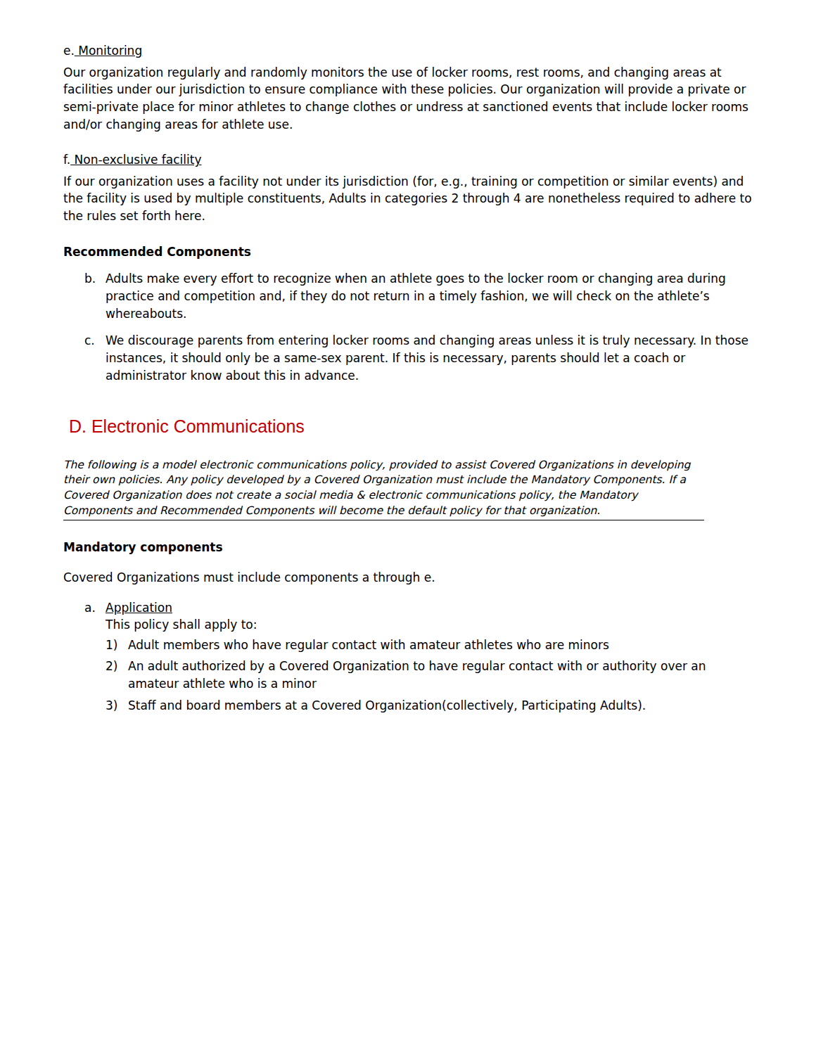e. Monitoring
Our organization regularly and randomly monitors the use of locker rooms, rest rooms, and changing areas at facilities under our jurisdiction to ensure compliance with these policies. Our organization will provide a private or semi-private place for minor athletes to change clothes or undress at sanctioned events that include locker rooms and/or changing areas for athlete use.
f. Non-exclusive facility
If our organization uses a facility not under its jurisdiction (for, e.g., training or competition or similar events) and the facility is used by multiple constituents, Adults in categories 2 through 4 are nonetheless required to adhere to the rules set forth here.
Recommended Components
b. Adults make every effort to recognize when an athlete goes to the locker room or changing area during practice and competition and, if they do not return in a timely fashion, we will check on the athlete’s whereabouts.
c. We discourage parents from entering locker rooms and changing areas unless it is truly necessary. In those instances, it should only be a same-sex parent. If this is necessary, parents should let a coach or administrator know about this in advance.
D. Electronic Communications
The following is a model electronic communications policy, provided to assist Covered Organizations in developing their own policies. Any policy developed by a Covered Organization must include the Mandatory Components. If a Covered Organization does not create a social media & electronic communications policy, the Mandatory Components and Recommended Components will become the default policy for that organization.
Mandatory components
Covered Organizations must include components a through e.
a. Application
This policy shall apply to:
1) Adult members who have regular contact with amateur athletes who are minors
2) An adult authorized by a Covered Organization to have regular contact with or authority over an amateur athlete who is a minor
3) Staff and board members at a Covered Organization(collectively, Participating Adults).